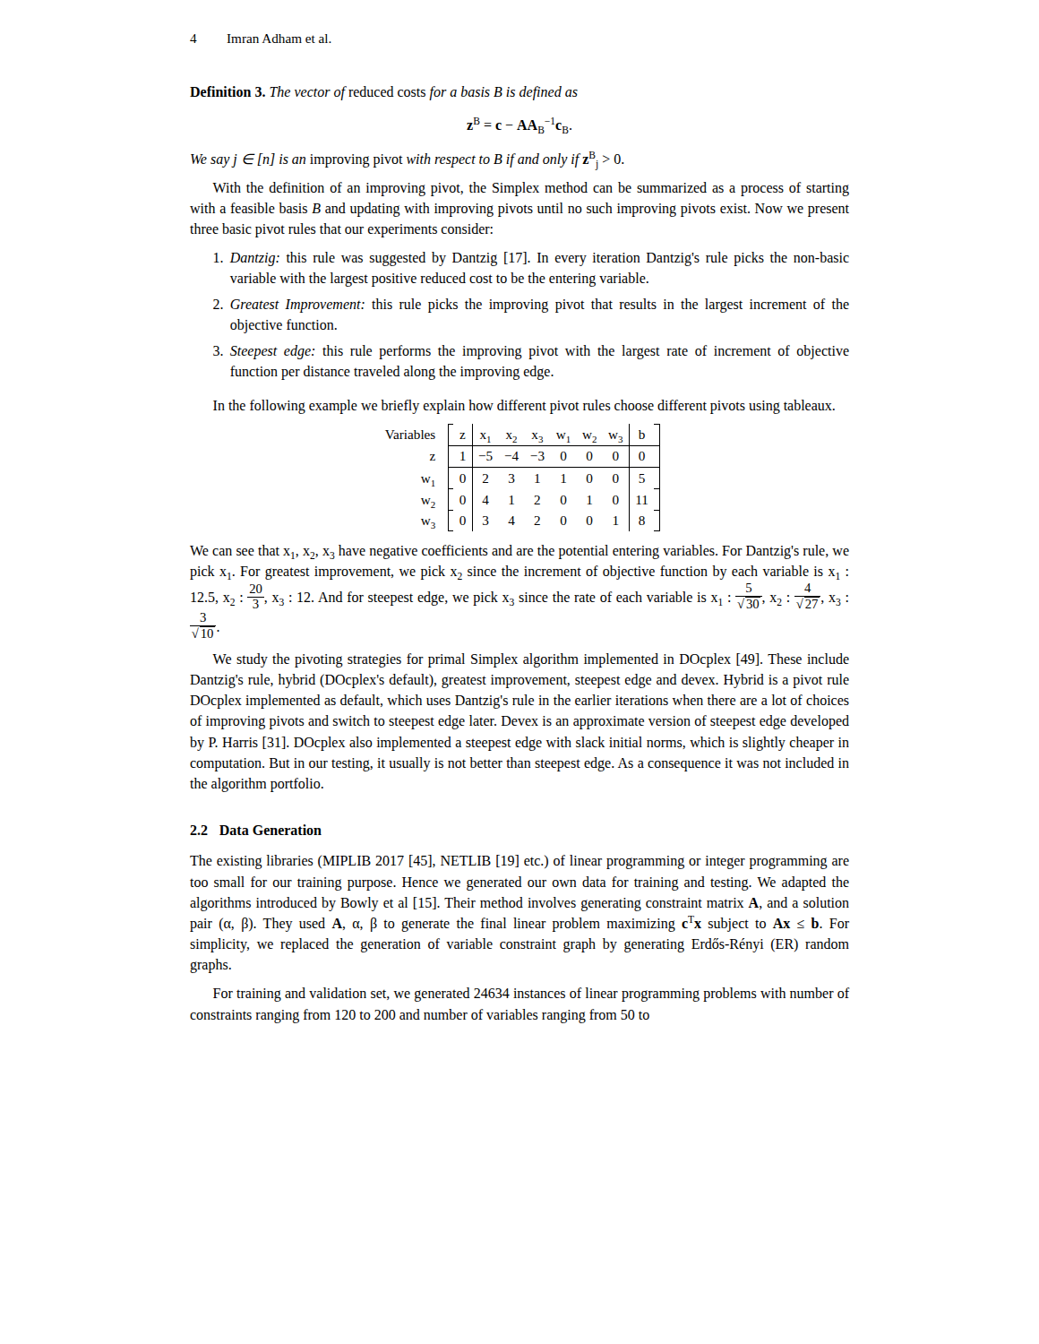4 Imran Adham et al.
Definition 3. The vector of reduced costs for a basis B is defined as
zB = c − AAB−1cB.
We say j ∈ [n] is an improving pivot with respect to B if and only if zBj > 0.
With the definition of an improving pivot, the Simplex method can be summarized as a process of starting with a feasible basis B and updating with improving pivots until no such improving pivots exist. Now we present three basic pivot rules that our experiments consider:
Dantzig: this rule was suggested by Dantzig [17]. In every iteration Dantzig's rule picks the non-basic variable with the largest positive reduced cost to be the entering variable.
Greatest Improvement: this rule picks the improving pivot that results in the largest increment of the objective function.
Steepest edge: this rule performs the improving pivot with the largest rate of increment of objective function per distance traveled along the improving edge.
In the following example we briefly explain how different pivot rules choose different pivots using tableaux.
| Variables | | z | x 1 | x 2 | x 3 | w 1 | w 2 | w 3 | b | |
| z | | 1 | −5 | −4 | −3 | 0 | 0 | 0 | 0 | |
| w 1 | | 0 | 2 | 3 | 1 | 1 | 0 | 0 | 5 | |
| w 2 | | 0 | 4 | 1 | 2 | 0 | 1 | 0 | 11 | |
| w 3 | | 0 | 3 | 4 | 2 | 0 | 0 | 1 | 8 | |
We can see that x1, x2, x3 have negative coefficients and are the potential entering variables. For Dantzig's rule, we pick x1. For greatest improvement, we pick x2 since the increment of objective function by each variable is x1 : 12.5, x2 : 203, x3 : 12. And for steepest edge, we pick x3 since the rate of each variable is x1 : 5√30, x2 : 4√27, x3 : 3√10.
We study the pivoting strategies for primal Simplex algorithm implemented in DOcplex [49]. These include Dantzig's rule, hybrid (DOcplex's default), greatest improvement, steepest edge and devex. Hybrid is a pivot rule DOcplex implemented as default, which uses Dantzig's rule in the earlier iterations when there are a lot of choices of improving pivots and switch to steepest edge later. Devex is an approximate version of steepest edge developed by P. Harris [31]. DOcplex also implemented a steepest edge with slack initial norms, which is slightly cheaper in computation. But in our testing, it usually is not better than steepest edge. As a consequence it was not included in the algorithm portfolio.
2.2 Data Generation
The existing libraries (MIPLIB 2017 [45], NETLIB [19] etc.) of linear programming or integer programming are too small for our training purpose. Hence we generated our own data for training and testing. We adapted the algorithms introduced by Bowly et al [15]. Their method involves generating constraint matrix A, and a solution pair (α, β). They used A, α, β to generate the final linear problem maximizing cTx subject to Ax ≤ b. For simplicity, we replaced the generation of variable constraint graph by generating Erdős-Rényi (ER) random graphs.
For training and validation set, we generated 24634 instances of linear programming problems with number of constraints ranging from 120 to 200 and number of variables ranging from 50 to